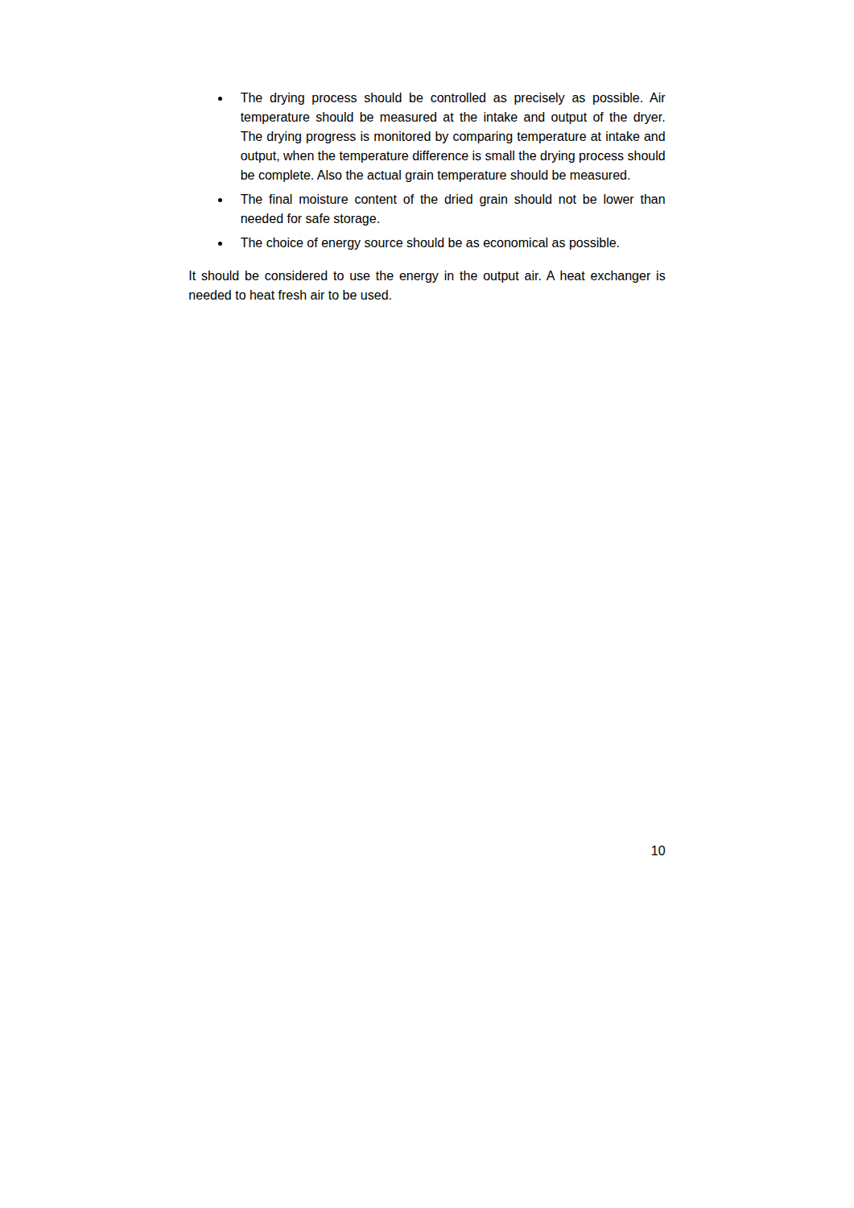The drying process should be controlled as precisely as possible. Air temperature should be measured at the intake and output of the dryer. The drying progress is monitored by comparing temperature at intake and output, when the temperature difference is small the drying process should be complete. Also the actual grain temperature should be measured.
The final moisture content of the dried grain should not be lower than needed for safe storage.
The choice of energy source should be as economical as possible.
It should be considered to use the energy in the output air. A heat exchanger is needed to heat fresh air to be used.
10